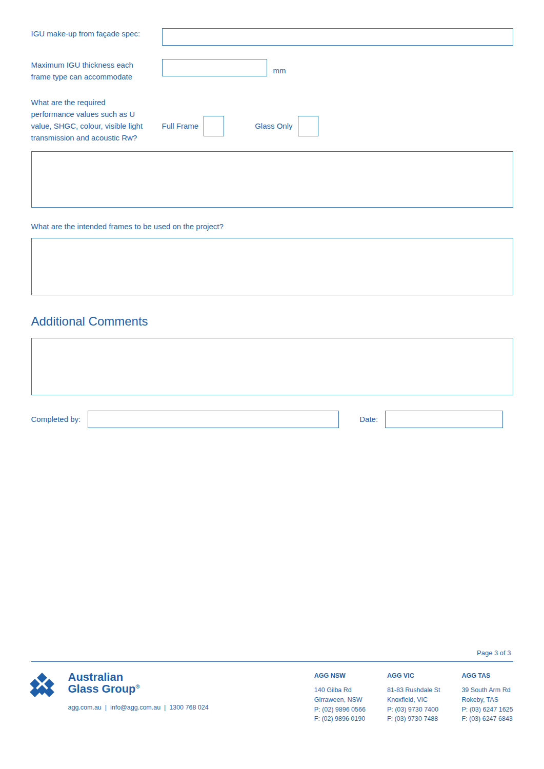IGU make-up from façade spec:
Maximum IGU thickness each
frame type can accommodate
mm
What are the required
performance values such as U
value, SHGC, colour, visible light
transmission and acoustic Rw?
Full Frame
Glass Only
What are the intended frames to be used on the project?
Additional Comments
Completed by:
Date:
Page 3 of 3
Australian
Glass Group®
agg.com.au | info@agg.com.au | 1300 768 024
AGG NSW
140 Gilba Rd
Girraween, NSW
P: (02) 9896 0566
F: (02) 9896 0190
AGG VIC
81-83 Rushdale St
Knoxfield, VIC
P: (03) 9730 7400
F: (03) 9730 7488
AGG TAS
39 South Arm Rd
Rokeby, TAS
P: (03) 6247 1625
F: (03) 6247 6843